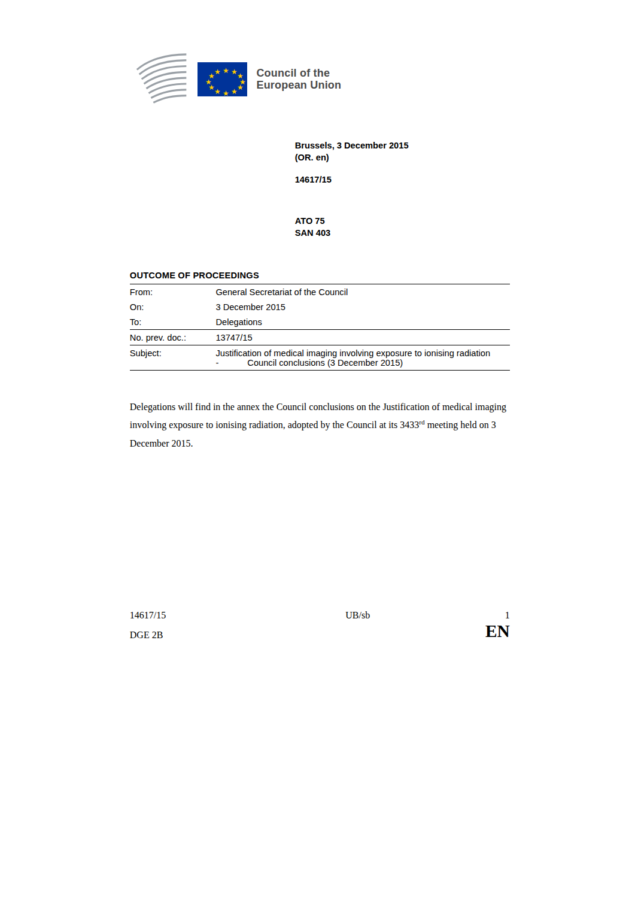★ ★ ★ ★ ★ ★ ★ ★ ★ ★ ★ ★
Council of the
European Union
Brussels, 3 December 2015
(OR. en)
14617/15
ATO 75
SAN 403
OUTCOME OF PROCEEDINGS
| From: | General Secretariat of the Council |
| On: | 3 December 2015 |
| To: | Delegations |
| No. prev. doc.: | 13747/15 |
| Subject: | Justification of medical imaging involving exposure to ionising radiation - Council conclusions (3 December 2015) |
Delegations will find in the annex the Council conclusions on the Justification of medical imaging involving exposure to ionising radiation, adopted by the Council at its 3433rd meeting held on 3 December 2015.
14617/15
UB/sb
1
DGE 2B
EN